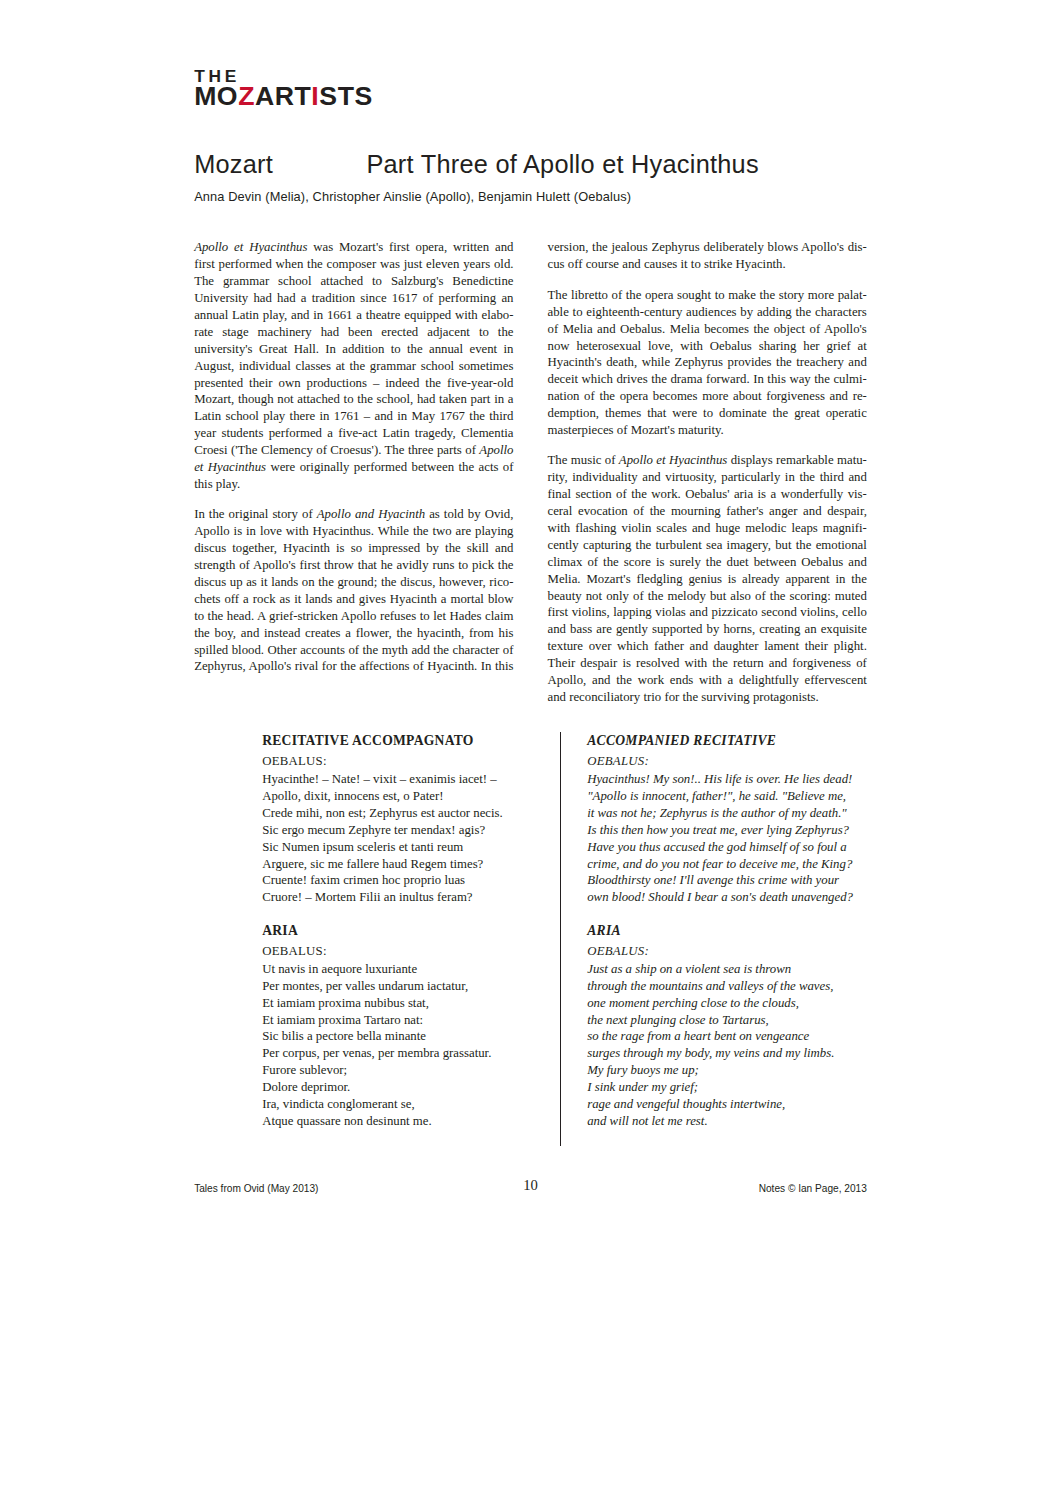THE MOZARTISTS
Mozart Part Three of Apollo et Hyacinthus
Anna Devin (Melia), Christopher Ainslie (Apollo), Benjamin Hulett (Oebalus)
Apollo et Hyacinthus was Mozart's first opera, written and first performed when the composer was just eleven years old. The grammar school attached to Salzburg's Benedictine University had had a tradition since 1617 of performing an annual Latin play, and in 1661 a theatre equipped with elaborate stage machinery had been erected adjacent to the university's Great Hall. In addition to the annual event in August, individual classes at the grammar school sometimes presented their own productions – indeed the five-year-old Mozart, though not attached to the school, had taken part in a Latin school play there in 1761 – and in May 1767 the third year students performed a five-act Latin tragedy, Clementia Croesi ('The Clemency of Croesus'). The three parts of Apollo et Hyacinthus were originally performed between the acts of this play.
In the original story of Apollo and Hyacinth as told by Ovid, Apollo is in love with Hyacinthus. While the two are playing discus together, Hyacinth is so impressed by the skill and strength of Apollo's first throw that he avidly runs to pick the discus up as it lands on the ground; the discus, however, ricochets off a rock as it lands and gives Hyacinth a mortal blow to the head. A grief-stricken Apollo refuses to let Hades claim the boy, and instead creates a flower, the hyacinth, from his spilled blood. Other accounts of the myth add the character of Zephyrus, Apollo's rival for the affections of Hyacinth. In this version, the jealous Zephyrus deliberately blows Apollo's discus off course and causes it to strike Hyacinth.
The libretto of the opera sought to make the story more palatable to eighteenth-century audiences by adding the characters of Melia and Oebalus. Melia becomes the object of Apollo's now heterosexual love, with Oebalus sharing her grief at Hyacinth's death, while Zephyrus provides the treachery and deceit which drives the drama forward. In this way the culmination of the opera becomes more about forgiveness and redemption, themes that were to dominate the great operatic masterpieces of Mozart's maturity.
The music of Apollo et Hyacinthus displays remarkable maturity, individuality and virtuosity, particularly in the third and final section of the work. Oebalus' aria is a wonderfully visceral evocation of the mourning father's anger and despair, with flashing violin scales and huge melodic leaps magnificently capturing the turbulent sea imagery, but the emotional climax of the score is surely the duet between Oebalus and Melia. Mozart's fledgling genius is already apparent in the beauty not only of the melody but also of the scoring: muted first violins, lapping violas and pizzicato second violins, cello and bass are gently supported by horns, creating an exquisite texture over which father and daughter lament their plight. Their despair is resolved with the return and forgiveness of Apollo, and the work ends with a delightfully effervescent and reconciliatory trio for the surviving protagonists.
RECITATIVE ACCOMPAGNATO
OEBALUS:
Hyacinthe! – Nate! – vixit – exanimis iacet! –
Apollo, dixit, innocens est, o Pater!
Crede mihi, non est; Zephyrus est auctor necis.
Sic ergo mecum Zephyre ter mendax! agis?
Sic Numen ipsum sceleris et tanti reum
Arguere, sic me fallere haud Regem times?
Cruente! faxim crimen hoc proprio luas
Cruore! – Mortem Filii an inultus feram?
ARIA
OEBALUS:
Ut navis in aequore luxuriante
Per montes, per valles undarum iactatur,
Et iamiam proxima nubibus stat,
Et iamiam proxima Tartaro nat:
Sic bilis a pectore bella minante
Per corpus, per venas, per membra grassatur.
Furore sublevor;
Dolore deprimor.
Ira, vindicta conglomerant se,
Atque quassare non desinunt me.
ACCOMPANIED RECITATIVE
OEBALUS:
Hyacinthus! My son!.. His life is over. He lies dead!
"Apollo is innocent, father!", he said. "Believe me,
it was not he; Zephyrus is the author of my death."
Is this then how you treat me, ever lying Zephyrus?
Have you thus accused the god himself of so foul a
crime, and do you not fear to deceive me, the King?
Bloodthirsty one! I'll avenge this crime with your
own blood! Should I bear a son's death unavenged?
ARIA
OEBALUS:
Just as a ship on a violent sea is thrown
through the mountains and valleys of the waves,
one moment perching close to the clouds,
the next plunging close to Tartarus,
so the rage from a heart bent on vengeance
surges through my body, my veins and my limbs.
My fury buoys me up;
I sink under my grief;
rage and vengeful thoughts intertwine,
and will not let me rest.
Tales from Ovid (May 2013)
10
Notes © Ian Page, 2013